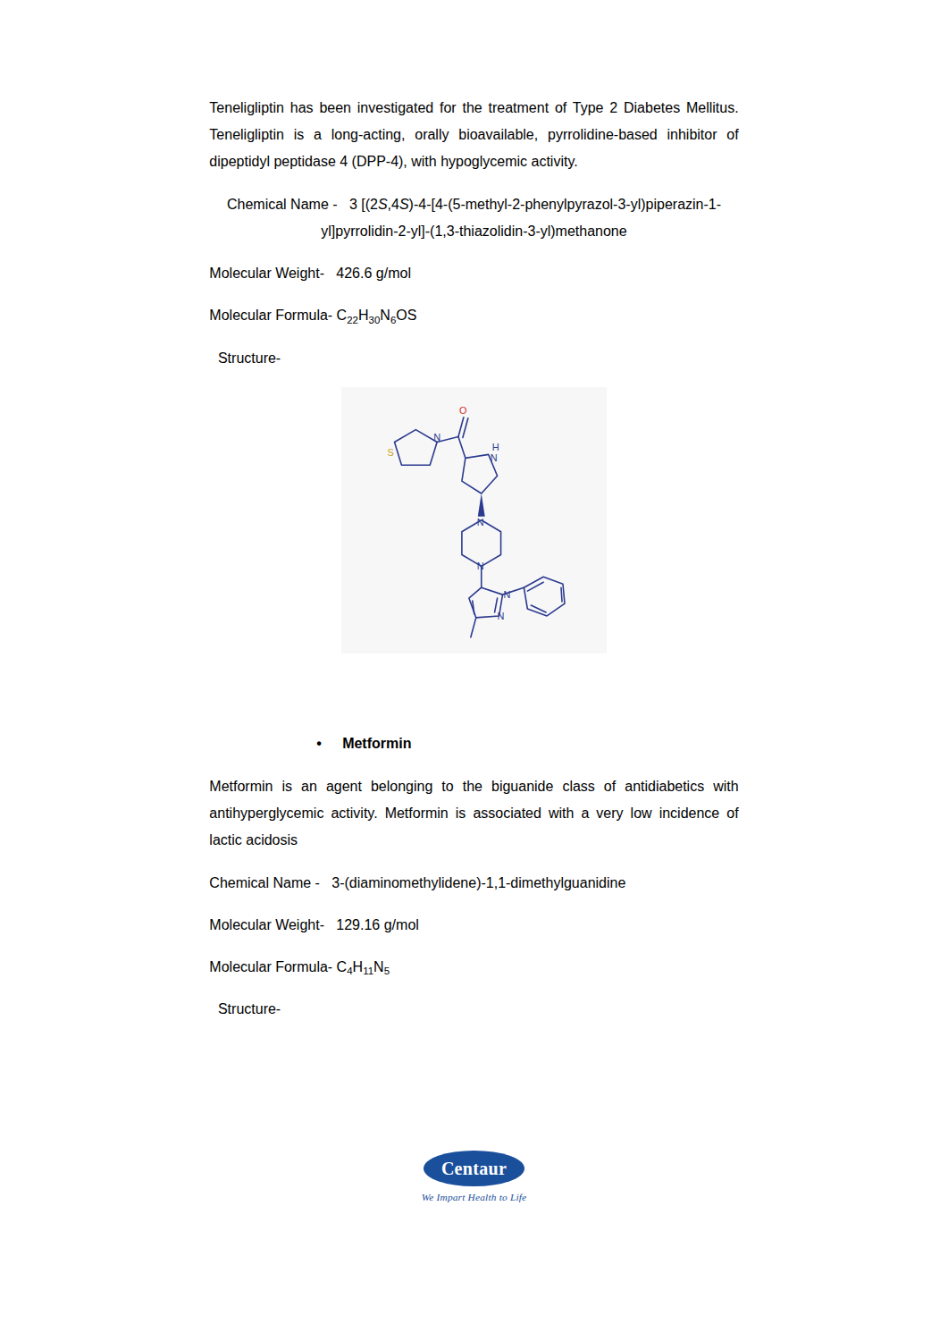Teneligliptin has been investigated for the treatment of Type 2 Diabetes Mellitus. Teneligliptin is a long-acting, orally bioavailable, pyrrolidine-based inhibitor of dipeptidyl peptidase 4 (DPP-4), with hypoglycemic activity.
Chemical Name - 3 [(2S,4S)-4-[4-(5-methyl-2-phenylpyrazol-3-yl)piperazin-1-yl]pyrrolidin-2-yl]-(1,3-thiazolidin-3-yl)methanone
Molecular Weight- 426.6 g/mol
Molecular Formula- C22H30N6OS
Structure-
S N O H N N N N N
Metformin
Metformin is an agent belonging to the biguanide class of antidiabetics with antihyperglycemic activity. Metformin is associated with a very low incidence of lactic acidosis
Chemical Name - 3-(diaminomethylidene)-1,1-dimethylguanidine
Molecular Weight- 129.16 g/mol
Molecular Formula- C4H11N5
Structure-
Centaur
We Impart Health to Life